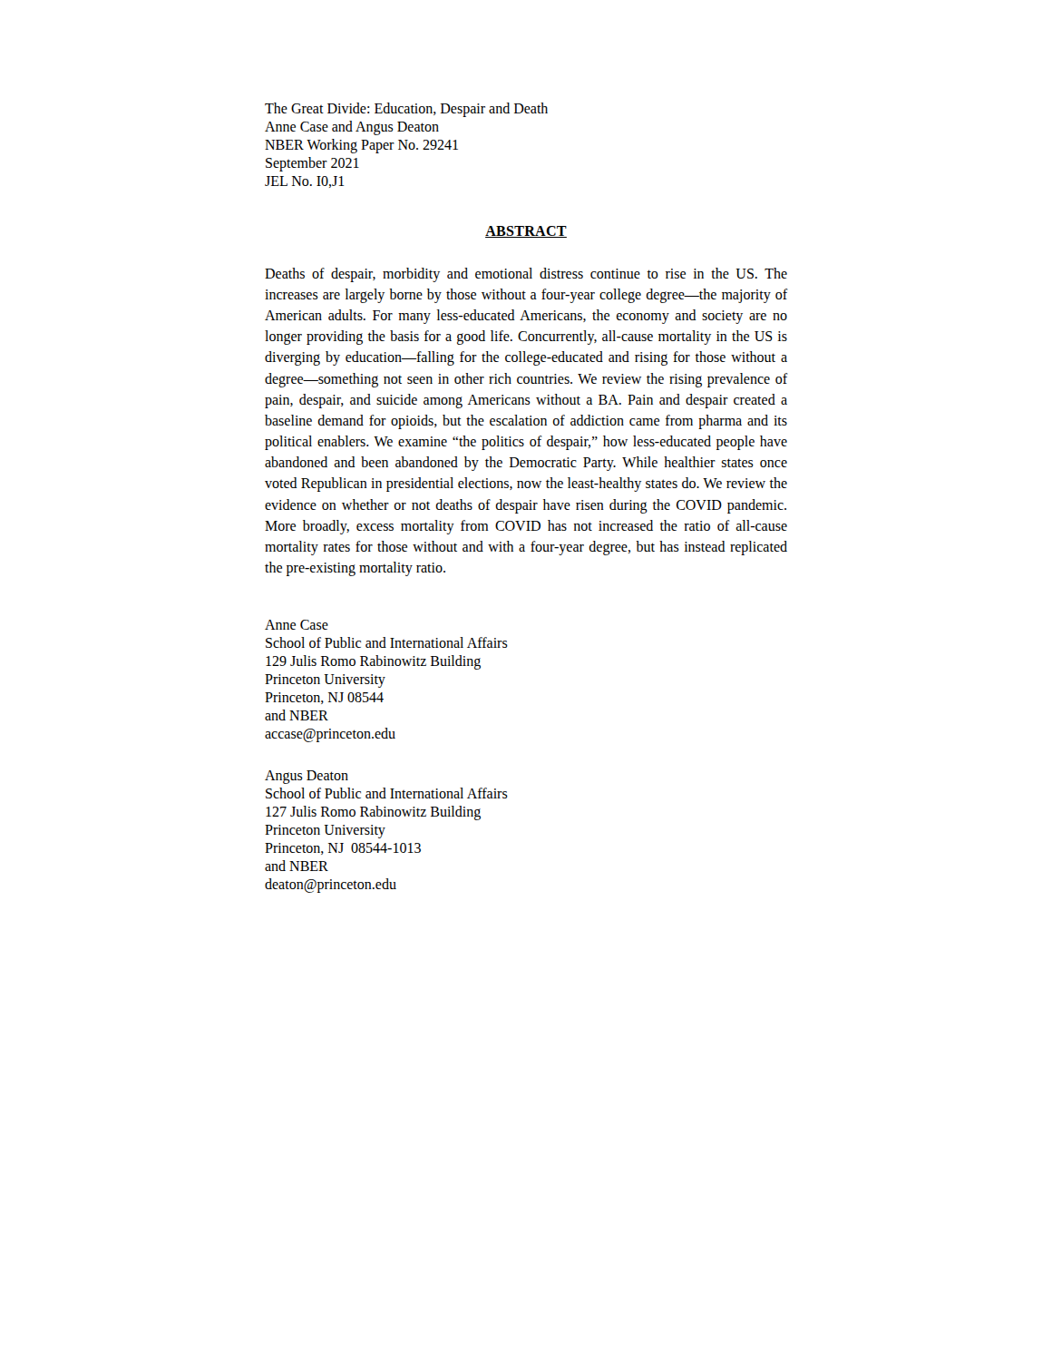The Great Divide: Education, Despair and Death
Anne Case and Angus Deaton
NBER Working Paper No. 29241
September 2021
JEL No. I0,J1
ABSTRACT
Deaths of despair, morbidity and emotional distress continue to rise in the US. The increases are largely borne by those without a four-year college degree—the majority of American adults. For many less-educated Americans, the economy and society are no longer providing the basis for a good life. Concurrently, all-cause mortality in the US is diverging by education—falling for the college-educated and rising for those without a degree—something not seen in other rich countries. We review the rising prevalence of pain, despair, and suicide among Americans without a BA. Pain and despair created a baseline demand for opioids, but the escalation of addiction came from pharma and its political enablers. We examine “the politics of despair,” how less-educated people have abandoned and been abandoned by the Democratic Party. While healthier states once voted Republican in presidential elections, now the least-healthy states do. We review the evidence on whether or not deaths of despair have risen during the COVID pandemic. More broadly, excess mortality from COVID has not increased the ratio of all-cause mortality rates for those without and with a four-year degree, but has instead replicated the pre-existing mortality ratio.
Anne Case
School of Public and International Affairs
129 Julis Romo Rabinowitz Building
Princeton University
Princeton, NJ 08544
and NBER
accase@princeton.edu
Angus Deaton
School of Public and International Affairs
127 Julis Romo Rabinowitz Building
Princeton University
Princeton, NJ 08544-1013
and NBER
deaton@princeton.edu